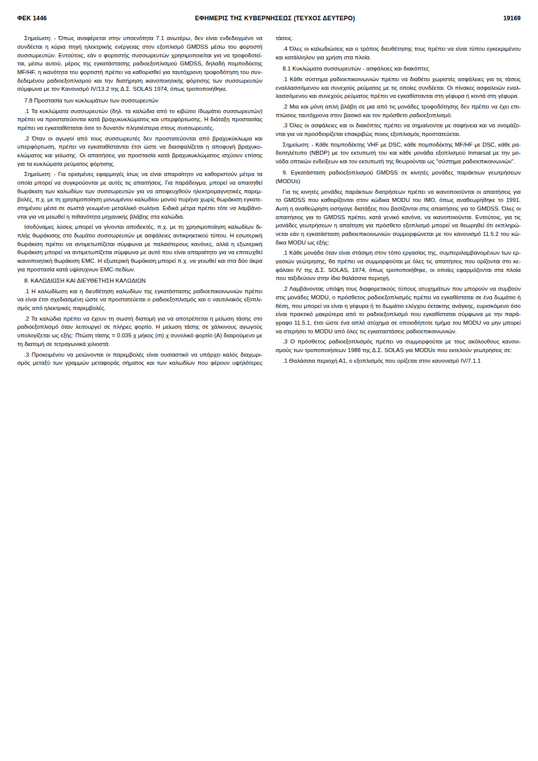ΦΕΚ 1446 ΕΦΗΜΕΡΙΣ ΤΗΣ ΚΥΒΕΡΝΗΣΕΩΣ (ΤΕΥΧΟΣ ΔΕΥΤΕΡΟ) 19169
Σημείωση: - Όπως αναφέρεται στην υποενότητα 7.1 ανωτέρω, δεν είναι ενδεδειγμένο να συνδέεται η κύρια πηγή ηλεκτρικής ενέργειας στον εξοπλισμό GMDSS μέσω του φορτιστή συσσωρευτών. Εντούτοις, εάν ο φορτιστής συσσωρευτών χρησιμοποιείται για να τροφοδοτείται, μέσω αυτού, μέρος της εγκατάστασης ραδιοεξοπλισμού GMDSS, δηλαδή πομποδέκτης MF/HF, η ικανότητα του φορτιστή πρέπει να καθορισθεί για ταυτόχρονη τροφοδότηση του συνδεδεμένου ραδιοεξοπλισμού και την διατήρηση ικανοποιητικής φόρτισης των συσσωρευτών σύμφωνα με τον Κανονισμό IV/13.2 της Δ.Σ. SOLAS 1974, όπως τροποποιήθηκε.
7.8 Προστασία των κυκλωμάτων των συσσωρευτών
.1 Τα κυκλώματα συσσωρευτών (δηλ. τα καλώδια από το κιβώτιο /δωμάτιο συσσωρευτών) πρέπει να προστατεύονται κατά βραχυκυκλώματος και υπερφόρτωσης. Η διάταξη προστασίας πρέπει να εγκαταθίσταται όσο το δυνατόν πλησιέστερα στους συσσωρευτές.
.2 Όταν οι αγωγοί από τους συσσωρευτές δεν προστατεύονται από βραχυκύκλωμα και υπερφόρτωση, πρέπει να εγκαταθίστανται έτσι ώστε να διασφαλίζεται η αποφυγή βραχυκυκλώματος και γείωσης. Οι απαιτήσεις για προστασία κατά βραχυκυκλώματος ισχύουν επίσης για τα κυκλώματα ρεύματος φόρτισης.
Σημείωση: - Για ορισμένες εφαρμογές ίσως να είναι απαραίτητο να καθοριστούν μέτρα τα οποία μπορεί να συγκρούονται με αυτές τις απαιτήσεις. Για παράδειγμα, μπορεί να απαιτηθεί θωράκιση των καλωδίων των συσσωρευτών για να αποφευχθούν ηλεκτρομαγνητικές παρεμβολές, π.χ. με τη χρησιμοποίηση μονωμένου καλωδίου μονού πυρήνα χωρίς θωράκιση εγκατεστημένου μέσα σε σωστά γειωμένο μεταλλικό σωλήνα. Ειδικά μέτρα πρέπει τότε να λαμβάνονται για να μειωθεί η πιθανότητα μηχανικής βλάβης στα καλώδια.
Ισοδύναμες λύσεις μπορεί να γίνονται αποδεκτές, π.χ. με τη χρησιμοποίηση καλωδίων διπλής θωράκισης στο δωμάτιο συσσωρευτών με ασφάλειες αντικρηκτικού τύπου. Η εσωτερική θωράκιση πρέπει να αντιμετωπίζεται σύμφωνα με παλαιότερους κανόνες, αλλά η εξωτερική θωράκιση μπορεί να αντιμετωπίζεται σύμφωνα με αυτό που είναι απαραίτητο για να επιτευχθεί ικανοποιητική θωράκιση EMC. Η εξωτερική θωράκιση μπορεί π.χ. να γειωθεί και στα δύο άκρα για προστασία κατά υψίσυχνων EMC-πεδίων.
8. ΚΑΛΩΔΙΩΣΗ ΚΑΙ ΔΙΕΥΘΕΤΗΣΗ ΚΑΛΩΔΙΩΝ
.1 Η καλωδίωση και η διευθέτηση καλωδίων της εγκατάστασης ραδιοεπικοινωνιών πρέπει να είναι έτσι σχεδιασμένη ώστε να προστατεύεται ο ραδιοεξοπλισμός και ο ναυτιλιακός εξοπλισμός από ηλεκτρικές παρεμβολές.
.2 Τα καλώδια πρέπει να έχουν τη σωστή διατομή για να αποτρέπεται η μείωση τάσης στο ραδιοεξοπλισμό όταν λειτουργεί σε πλήρες φορτίο. Η μείωση τάσης σε χάλκινους αγωγούς υπολογίζεται ως εξής: Πτώση τάσης = 0.035 χ μήκος (m) χ συνολικό φορτίο (Α) διαιρούμενο με τη διατομή σε τετραγωνικά χιλιοστά.
.3 Προκειμένου να μειώνονται οι παρεμβολές είναι ουσιαστικό να υπάρχει καλός διαχωρισμός μεταξύ των γραμμών μεταφοράς σήματος και των καλωδίων που φέρουν υψηλότερες τάσεις.
.4 Όλες οι καλωδιώσεις και ο τρόπος διευθέτησης τους πρέπει να είναι τύπου εγκεκριμένου και κατάλληλου για χρήση στα πλοία.
8.1 Κυκλώματα συσσωρευτών - ασφάλειες και διακόπτες
.1 Κάθε σύστημα ραδιοεπικοινωνιών πρέπει να διαθέτει χωριστές ασφάλειες για τις τάσεις εναλλασσόμενου και συνεχούς ρεύματος με τις οποίες συνδέεται. Οι πίνακες ασφαλειών εναλλασσόμενου και συνεχούς ρεύματος πρέπει να εγκαθίστανται στη γέφυρα ή κοντά στη γέφυρα.
.2 Μια και μόνη απλή βλάβη σε μια από τις μονάδες τροφοδότησης δεν πρέπει να έχει επιπτώσεις ταυτόχρονα στον βασικό και τον πρόσθετο ραδιοεξοπλισμό.
.3 Όλες οι ασφάλειες και οι διακόπτες πρέπει να σημαίνονται με σαφήνεια και να ονομάζονται για να προσδιορίζεται επακριβώς ποιος εξοπλισμός προστατεύεται.
Σημείωση: - Κάθε πομποδέκτης VHF με DSC, κάθε πομποδέκτης MF/HF με DSC, κάθε ραδιοτηλέτυπο (NBDP) με τον εκτυπωτή του και κάθε μονάδα εξοπλισμού Inmarsat με την μονάδα οπτικών ενδείξεων και τον εκτυπωτή της θεωρούνται ως "σύστημα ραδιοεπικοινωνιών".
9. Εγκατάσταση ραδιοεξοπλισμού GMDSS σε κινητές μονάδες παράκτιων γεωτρήσεων (MODUs)
Για τις κινητές μονάδες παράκτιων διατρήσεων πρέπει να ικανοποιούνται οι απαιτήσεις για το GMDSS που καθορίζονται στον κώδικα MODU του IMO, όπως αναθεωρήθηκε το 1991. Αυτή η αναθεώρηση εισήγαγε διατάξεις που βασίζονται στις απαιτήσεις για το GMDSS. Όλες οι απαιτήσεις για το GMDSS πρέπει, κατά γενικό κανόνα, να ικανοποιούνται. Εντούτοις, για τις μονάδες γεωτρήσεων η απαίτηση για πρόσθετο εξοπλισμό μπορεί να θεωρηθεί ότι εκπληρώνεται εάν η εγκατάσταση ραδιοεπικοινωνιών συμμορφώνεται με τον κανονισμό 11.5.2 του κώδικα MODU ως εξής:
.1 Κάθε μονάδα όταν είναι στάσιμη στον τόπο εργασίας της, συμπεριλαμβανομένων των εργασιών γεώτρησης, θα πρέπει να συμμορφούται με όλες τις απαιτήσεις που ορίζονται στο κεφάλαιο IV της Δ.Σ. SOLAS, 1974, όπως τροποποιήθηκε, οι οποίες εφαρμόζονται στα πλοία που ταξιδεύουν στην ίδια θαλάσσια περιοχή.
.2 Λαμβάνοντας υπόψη τους διαφορετικούς τύπους ατυχημάτων που μπορούν να συμβούν στις μονάδες MODU, ο πρόσθετος ραδιοεξοπλισμός πρέπει να εγκαθίσταται σε ένα δωμάτιο ή θέση, που μπορεί να είναι η γέφυρα ή το δωμάτιο ελέγχου έκτακτης ανάγκης, ευρισκόμενο όσο είναι πρακτικό μακρύτερα από το ραδιοεξοπλισμό που εγκαθίσταται σύμφωνα με την παράγραφο 11.5.1, έτσι ώστε ένα απλό ατύχημα σε οποιοδήποτε τμήμα του MODU να μην μπορεί να στερήσει το MODU από όλες τις εγκαταστάσεις ραδιοεπικοινωνιών.
.3 Ο πρόσθετος ραδιοεξοπλισμός πρέπει να συμμορφούται με τους ακόλουθους κανονισμούς των τροποποιήσεων 1988 της Δ.Σ. SOLAS για MODUs που εκτελούν γεωτρήσεις σε:
.1 Θαλάσσια περιοχή Α1, ο εξοπλισμός που ορίζεται στον κανονισμό IV/7.1.1